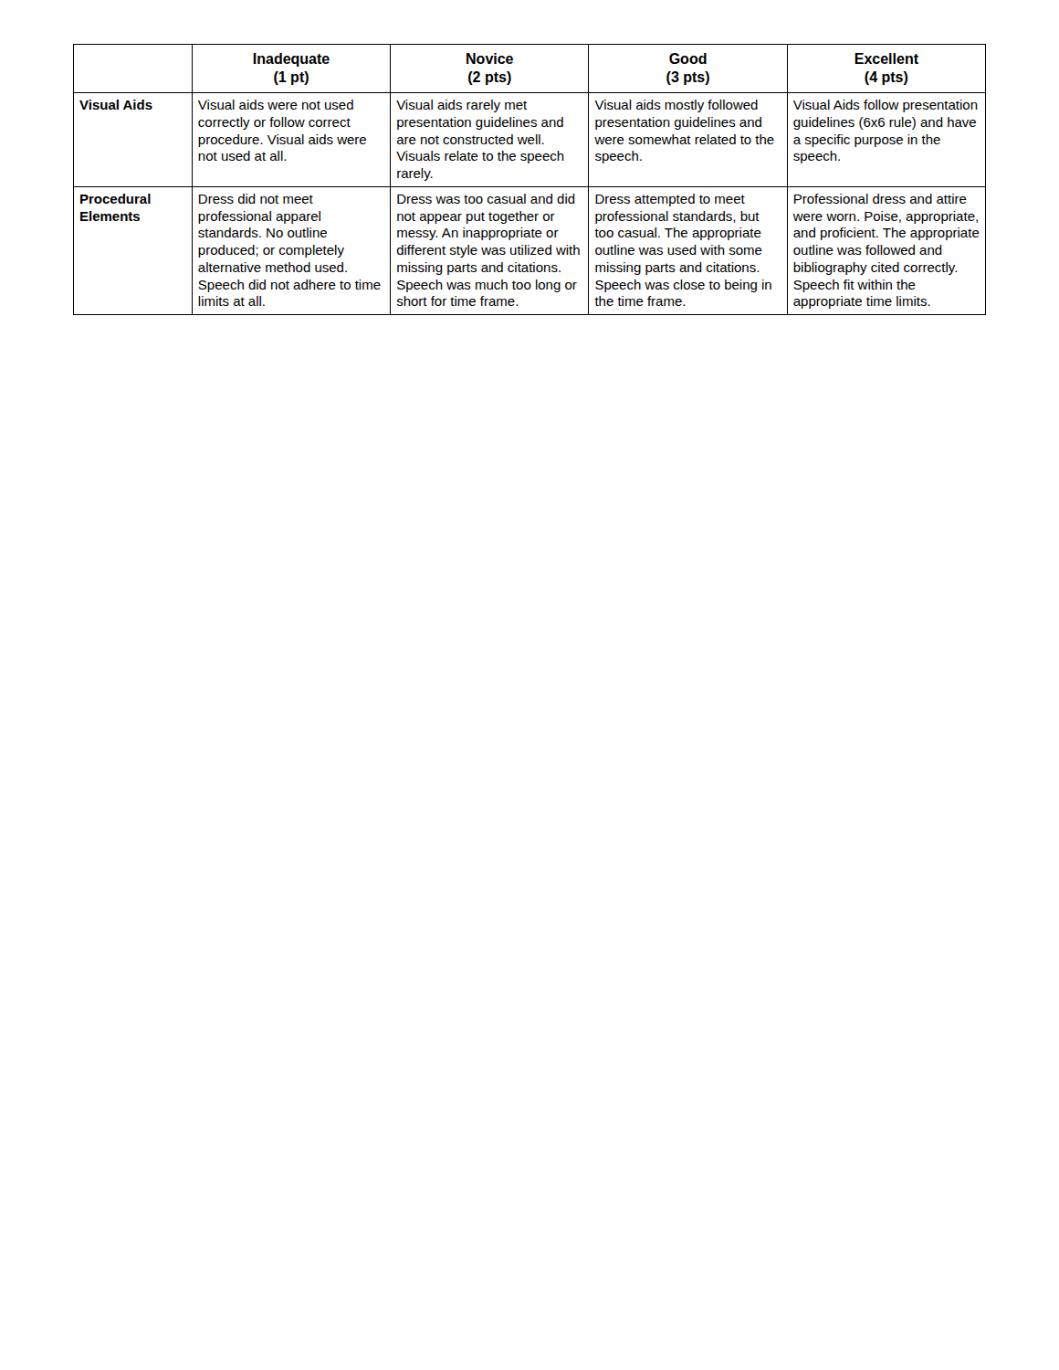| | Inadequate (1 pt) | Novice (2 pts) | Good (3 pts) | Excellent (4 pts) |
| --- | --- | --- | --- | --- |
| Visual Aids | Visual aids were not used correctly or follow correct procedure. Visual aids were not used at all. | Visual aids rarely met presentation guidelines and are not constructed well. Visuals relate to the speech rarely. | Visual aids mostly followed presentation guidelines and were somewhat related to the speech. | Visual Aids follow presentation guidelines (6x6 rule) and have a specific purpose in the speech. |
| Procedural Elements | Dress did not meet professional apparel standards. No outline produced; or completely alternative method used. Speech did not adhere to time limits at all. | Dress was too casual and did not appear put together or messy. An inappropriate or different style was utilized with missing parts and citations. Speech was much too long or short for time frame. | Dress attempted to meet professional standards, but too casual. The appropriate outline was used with some missing parts and citations. Speech was close to being in the time frame. | Professional dress and attire were worn. Poise, appropriate, and proficient. The appropriate outline was followed and bibliography cited correctly. Speech fit within the appropriate time limits. |